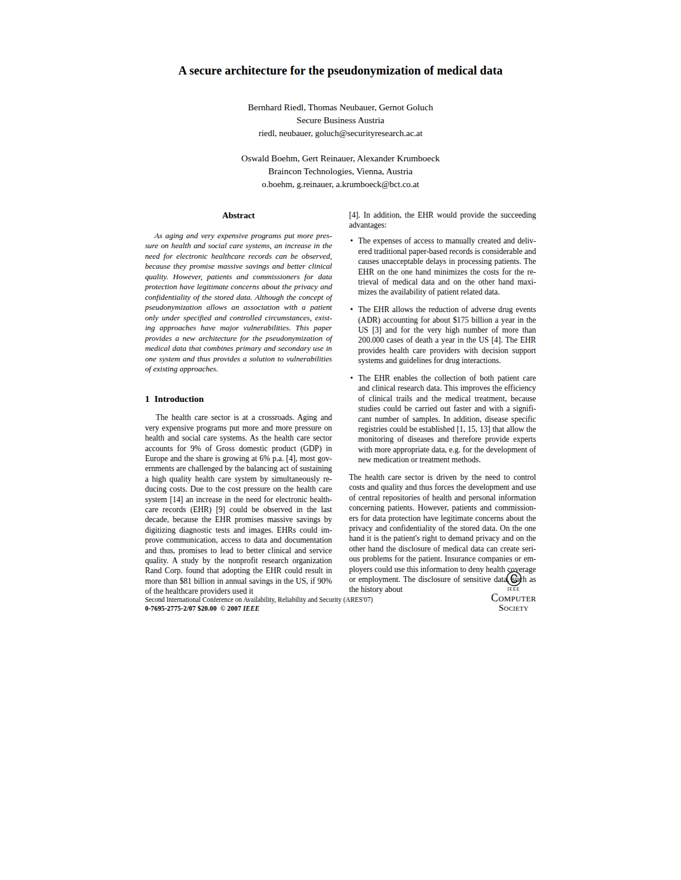A secure architecture for the pseudonymization of medical data
Bernhard Riedl, Thomas Neubauer, Gernot Goluch
Secure Business Austria
riedl, neubauer, goluch@securityresearch.ac.at
Oswald Boehm, Gert Reinauer, Alexander Krumboeck
Braincon Technologies, Vienna, Austria
o.boehm, g.reinauer, a.krumboeck@bct.co.at
Abstract
As aging and very expensive programs put more pressure on health and social care systems, an increase in the need for electronic healthcare records can be observed, because they promise massive savings and better clinical quality. However, patients and commissioners for data protection have legitimate concerns about the privacy and confidentiality of the stored data. Although the concept of pseudonymization allows an association with a patient only under specified and controlled circumstances, existing approaches have major vulnerabilities. This paper provides a new architecture for the pseudonymization of medical data that combines primary and secondary use in one system and thus provides a solution to vulnerabilities of existing approaches.
1 Introduction
The health care sector is at a crossroads. Aging and very expensive programs put more and more pressure on health and social care systems. As the health care sector accounts for 9% of Gross domestic product (GDP) in Europe and the share is growing at 6% p.a. [4], most governments are challenged by the balancing act of sustaining a high quality health care system by simultaneously reducing costs. Due to the cost pressure on the health care system [14] an increase in the need for electronic healthcare records (EHR) [9] could be observed in the last decade, because the EHR promises massive savings by digitizing diagnostic tests and images. EHRs could improve communication, access to data and documentation and thus, promises to lead to better clinical and service quality. A study by the nonprofit research organization Rand Corp. found that adopting the EHR could result in more than $81 billion in annual savings in the US, if 90% of the healthcare providers used it
[4]. In addition, the EHR would provide the succeeding advantages:
The expenses of access to manually created and delivered traditional paper-based records is considerable and causes unacceptable delays in processing patients. The EHR on the one hand minimizes the costs for the retrieval of medical data and on the other hand maximizes the availability of patient related data.
The EHR allows the reduction of adverse drug events (ADR) accounting for about $175 billion a year in the US [3] and for the very high number of more than 200.000 cases of death a year in the US [4]. The EHR provides health care providers with decision support systems and guidelines for drug interactions.
The EHR enables the collection of both patient care and clinical research data. This improves the efficiency of clinical trails and the medical treatment, because studies could be carried out faster and with a significant number of samples. In addition, disease specific registries could be established [1, 15, 13] that allow the monitoring of diseases and therefore provide experts with more appropriate data, e.g. for the development of new medication or treatment methods.
The health care sector is driven by the need to control costs and quality and thus forces the development and use of central repositories of health and personal information concerning patients. However, patients and commissioners for data protection have legitimate concerns about the privacy and confidentiality of the stored data. On the one hand it is the patient's right to demand privacy and on the other hand the disclosure of medical data can create serious problems for the patient. Insurance companies or employers could use this information to deny health coverage or employment. The disclosure of sensitive data, such as the history about
Second International Conference on Availability, Reliability and Security (ARES'07)
0-7695-2775-2/07 $20.00 © 2007 IEEE
Ⓒ IEEE Computer Society